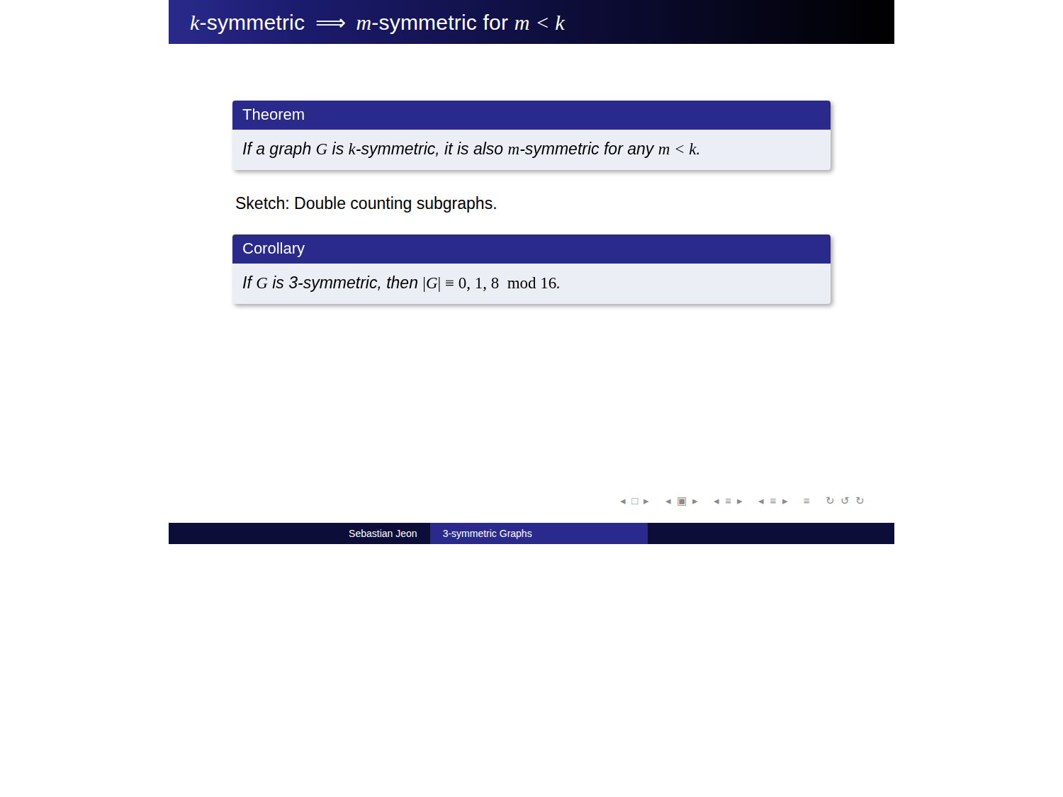k-symmetric ⟹ m-symmetric for m < k
Theorem
If a graph G is k-symmetric, it is also m-symmetric for any m < k.
Sketch: Double counting subgraphs.
Corollary
If G is 3-symmetric, then |G| ≡ 0, 1, 8 mod 16.
◂ □ ▸ ◂ ▣ ▸ ◂ ≡ ▸ ◂ ≡ ▸ ≡ ↻ ↺ ↻
Sebastian Jeon
3-symmetric Graphs